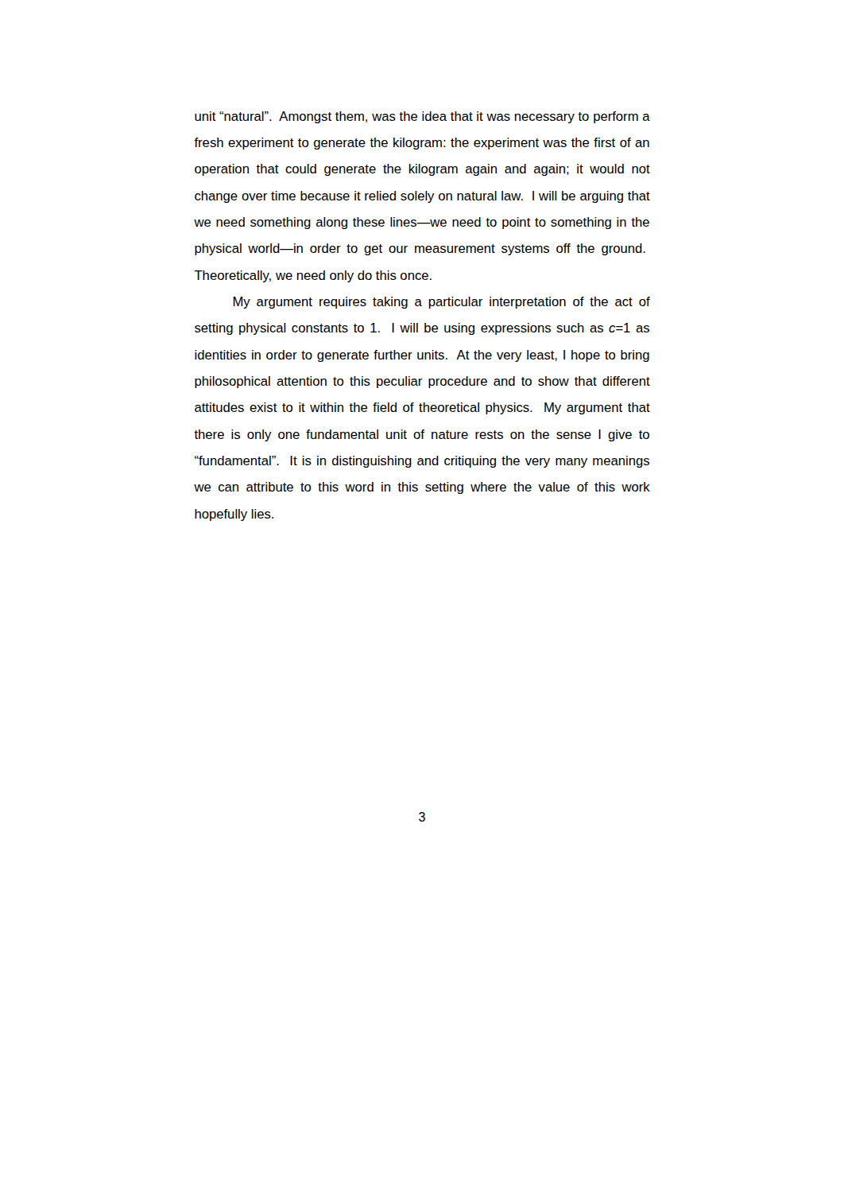unit “natural”. Amongst them, was the idea that it was necessary to perform a fresh experiment to generate the kilogram: the experiment was the first of an operation that could generate the kilogram again and again; it would not change over time because it relied solely on natural law. I will be arguing that we need something along these lines—we need to point to something in the physical world—in order to get our measurement systems off the ground. Theoretically, we need only do this once.
My argument requires taking a particular interpretation of the act of setting physical constants to 1. I will be using expressions such as c=1 as identities in order to generate further units. At the very least, I hope to bring philosophical attention to this peculiar procedure and to show that different attitudes exist to it within the field of theoretical physics. My argument that there is only one fundamental unit of nature rests on the sense I give to “fundamental”. It is in distinguishing and critiquing the very many meanings we can attribute to this word in this setting where the value of this work hopefully lies.
3